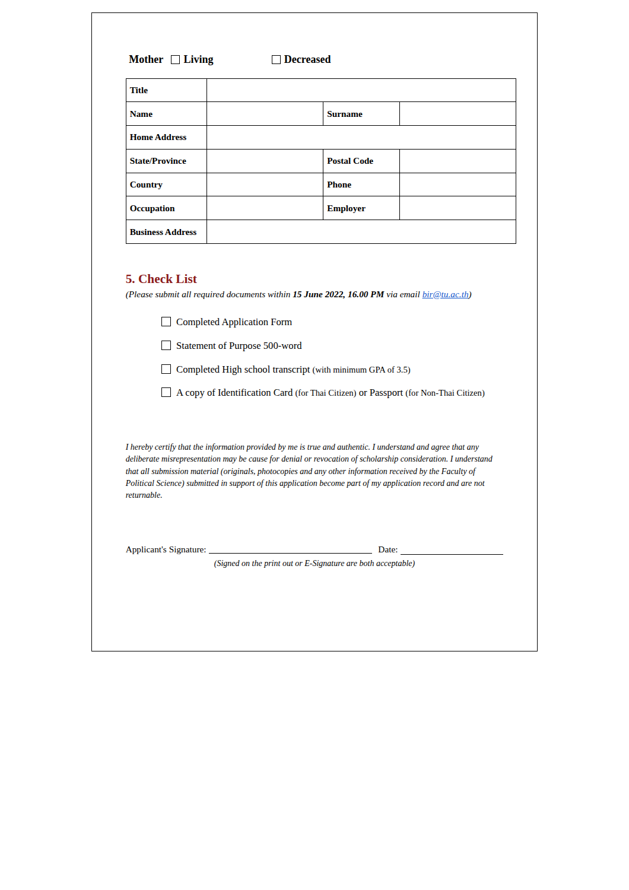Mother Living Decreased
| Title | |
| Name | | Surname | |
| Home Address | |
| State/Province | | Postal Code | |
| Country | | Phone | |
| Occupation | | Employer | |
| Business Address | |
5. Check List
(Please submit all required documents within 15 June 2022, 16.00 PM via email bir@tu.ac.th)
Completed Application Form
Statement of Purpose 500-word
Completed High school transcript (with minimum GPA of 3.5)
A copy of Identification Card (for Thai Citizen) or Passport (for Non-Thai Citizen)
I hereby certify that the information provided by me is true and authentic. I understand and agree that any deliberate misrepresentation may be cause for denial or revocation of scholarship consideration. I understand that all submission material (originals, photocopies and any other information received by the Faculty of Political Science) submitted in support of this application become part of my application record and are not returnable.
Applicant's Signature: Date:
(Signed on the print out or E-Signature are both acceptable)